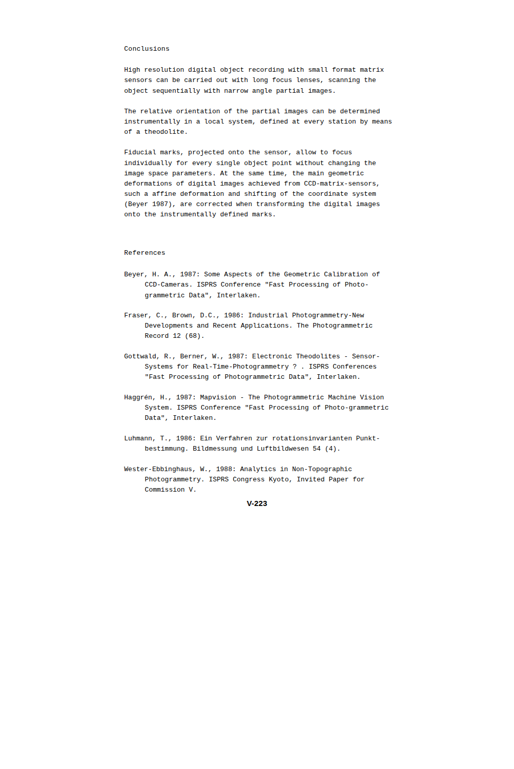Conclusions
High resolution digital object recording with small format matrix sensors can be carried out with long focus lenses, scanning the object sequentially with narrow angle partial images.
The relative orientation of the partial images can be determined instrumentally in a local system, defined at every station by means of a theodolite.
Fiducial marks, projected onto the sensor, allow to focus individually for every single object point without changing the image space parameters. At the same time, the main geometric deformations of digital images achieved from CCD-matrix-sensors, such a affine deformation and shifting of the coordinate system (Beyer 1987), are corrected when transforming the digital images onto the instrumentally defined marks.
References
Beyer, H. A., 1987: Some Aspects of the Geometric Calibration of CCD-Cameras. ISPRS Conference "Fast Processing of Photo-grammetric Data", Interlaken.
Fraser, C., Brown, D.C., 1986: Industrial Photogrammetry-New Developments and Recent Applications. The Photogrammetric Record 12 (68).
Gottwald, R., Berner, W., 1987: Electronic Theodolites - Sensor-Systems for Real-Time-Photogrammetry ? . ISPRS Conferences "Fast Processing of Photogrammetric Data", Interlaken.
Haggrén, H., 1987: Mapvision - The Photogrammetric Machine Vision System. ISPRS Conference "Fast Processing of Photo-grammetric Data", Interlaken.
Luhmann, T., 1986: Ein Verfahren zur rotationsinvarianten Punkt-bestimmung. Bildmessung und Luftbildwesen 54 (4).
Wester-Ebbinghaus, W., 1988: Analytics in Non-Topographic Photogrammetry. ISPRS Congress Kyoto, Invited Paper for Commission V.
V-223